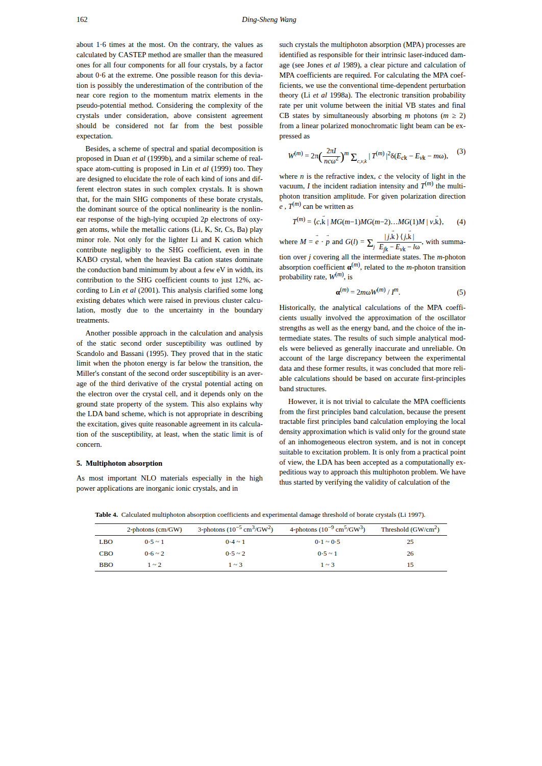162 Ding-Sheng Wang
about 1·6 times at the most. On the contrary, the values as calculated by CASTEP method are smaller than the measured ones for all four components for all four crystals, by a factor about 0·6 at the extreme. One possible reason for this deviation is possibly the underestimation of the contribution of the near core region to the momentum matrix elements in the pseudo-potential method. Considering the complexity of the crystals under consideration, above consistent agreement should be considered not far from the best possible expectation.
Besides, a scheme of spectral and spatial decomposition is proposed in Duan et al (1999b), and a similar scheme of real-space atom-cutting is proposed in Lin et al (1999) too. They are designed to elucidate the role of each kind of ions and different electron states in such complex crystals. It is shown that, for the main SHG components of these borate crystals, the dominant source of the optical nonlinearity is the nonlinear response of the high-lying occupied 2p electrons of oxygen atoms, while the metallic cations (Li, K, Sr, Cs, Ba) play minor role. Not only for the lighter Li and K cation which contribute negligibly to the SHG coefficient, even in the KABO crystal, when the heaviest Ba cation states dominate the conduction band minimum by about a few eV in width, its contribution to the SHG coefficient counts to just 12%, according to Lin et al (2001). This analysis clarified some long existing debates which were raised in previous cluster calculation, mostly due to the uncertainty in the boundary treatments.
Another possible approach in the calculation and analysis of the static second order susceptibility was outlined by Scandolo and Bassani (1995). They proved that in the static limit when the photon energy is far below the transition, the Miller's constant of the second order susceptibility is an average of the third derivative of the crystal potential acting on the electron over the crystal cell, and it depends only on the ground state property of the system. This also explains why the LDA band scheme, which is not appropriate in describing the excitation, gives quite reasonable agreement in its calculation of the susceptibility, at least, when the static limit is of concern.
5. Multiphoton absorption
As most important NLO materials especially in the high power applications are inorganic ionic crystals, and in
such crystals the multiphoton absorption (MPA) processes are identified as responsible for their intrinsic laser-induced damage (see Jones et al 1989), a clear picture and calculation of MPA coefficients are required. For calculating the MPA coefficients, we use the conventional time-dependent perturbation theory (Li et al 1998a). The electronic transition probability rate per unit volume between the initial VB states and final CB states by simultaneously absorbing m photons (m ≥ 2) from a linear polarized monochromatic light beam can be expressed as
(3) W(m) = 2π(2πI ncω2)m Σc,v,k | T(m) |2δ(Eck − Evk − mω),
where n is the refractive index, c the velocity of light in the vacuum, I the incident radiation intensity and T(m) the multiphoton transition amplitude. For given polarization direction e , T(m) can be written as
(4) T(m) = ⟨c,k | MG(m−1)MG(m−2)…MG(1)M | v,k⟩,
where M = e · p and G(l) = Σj | j,k ⟩ ⟨ j,k |Ejk − Evk − lω, with summation over j covering all the intermediate states. The m-photon absorption coefficient α(m), related to the m-photon transition probability rate, W(m), is
(5) α(m) = 2mωW(m) / Im.
Historically, the analytical calculations of the MPA coefficients usually involved the approximation of the oscillator strengths as well as the energy band, and the choice of the intermediate states. The results of such simple analytical models were believed as generally inaccurate and unreliable. On account of the large discrepancy between the experimental data and these former results, it was concluded that more reliable calculations should be based on accurate first-principles band structures.
However, it is not trivial to calculate the MPA coefficients from the first principles band calculation, because the present tractable first principles band calculation employing the local density approximation which is valid only for the ground state of an inhomogeneous electron system, and is not in concept suitable to excitation problem. It is only from a practical point of view, the LDA has been accepted as a computationally expeditious way to approach this multiphoton problem. We have thus started by verifying the validity of calculation of the
Table 4. Calculated multiphoton absorption coefficients and experimental damage threshold of borate crystals (Li 1997).
| | 2-photons (cm/GW) | 3-photons (10 −5 cm 3 /GW 2 ) | 4-photons (10 −9 cm 5 /GW 3 ) | Threshold (GW/cm 2 ) |
| --- | --- | --- | --- | --- |
| LBO | 0·5 ~ 1 | 0·4 ~ 1 | 0·1 ~ 0·5 | 25 |
| CBO | 0·6 ~ 2 | 0·5 ~ 2 | 0·5 ~ 1 | 26 |
| BBO | 1 ~ 2 | 1 ~ 3 | 1 ~ 3 | 15 |